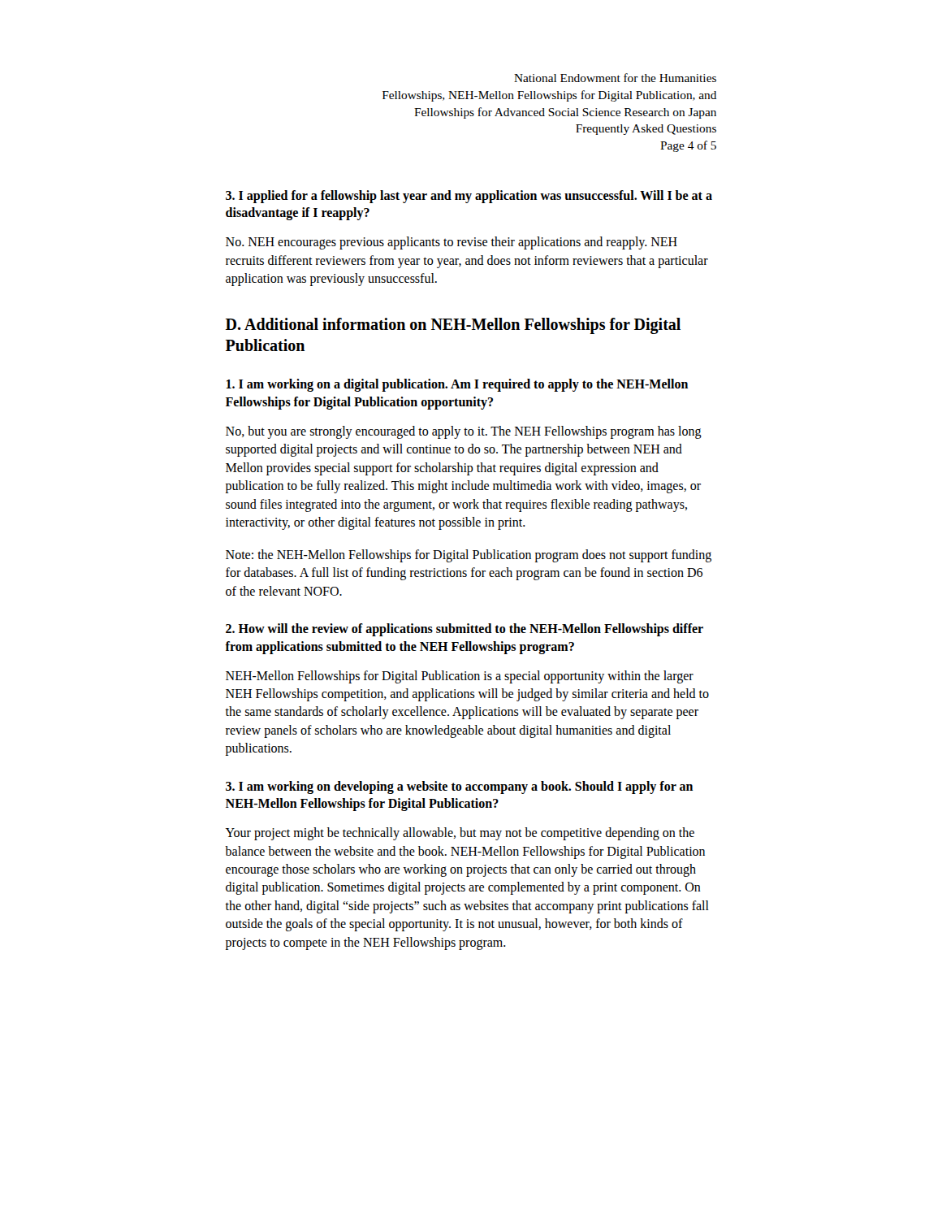National Endowment for the Humanities
Fellowships, NEH-Mellon Fellowships for Digital Publication, and
Fellowships for Advanced Social Science Research on Japan
Frequently Asked Questions
Page 4 of 5
3. I applied for a fellowship last year and my application was unsuccessful. Will I be at a disadvantage if I reapply?
No. NEH encourages previous applicants to revise their applications and reapply. NEH recruits different reviewers from year to year, and does not inform reviewers that a particular application was previously unsuccessful.
D. Additional information on NEH-Mellon Fellowships for Digital Publication
1. I am working on a digital publication. Am I required to apply to the NEH-Mellon Fellowships for Digital Publication opportunity?
No, but you are strongly encouraged to apply to it. The NEH Fellowships program has long supported digital projects and will continue to do so. The partnership between NEH and Mellon provides special support for scholarship that requires digital expression and publication to be fully realized. This might include multimedia work with video, images, or sound files integrated into the argument, or work that requires flexible reading pathways, interactivity, or other digital features not possible in print.
Note: the NEH-Mellon Fellowships for Digital Publication program does not support funding for databases. A full list of funding restrictions for each program can be found in section D6 of the relevant NOFO.
2. How will the review of applications submitted to the NEH-Mellon Fellowships differ from applications submitted to the NEH Fellowships program?
NEH-Mellon Fellowships for Digital Publication is a special opportunity within the larger NEH Fellowships competition, and applications will be judged by similar criteria and held to the same standards of scholarly excellence. Applications will be evaluated by separate peer review panels of scholars who are knowledgeable about digital humanities and digital publications.
3. I am working on developing a website to accompany a book. Should I apply for an NEH-Mellon Fellowships for Digital Publication?
Your project might be technically allowable, but may not be competitive depending on the balance between the website and the book. NEH-Mellon Fellowships for Digital Publication encourage those scholars who are working on projects that can only be carried out through digital publication. Sometimes digital projects are complemented by a print component. On the other hand, digital “side projects” such as websites that accompany print publications fall outside the goals of the special opportunity. It is not unusual, however, for both kinds of projects to compete in the NEH Fellowships program.